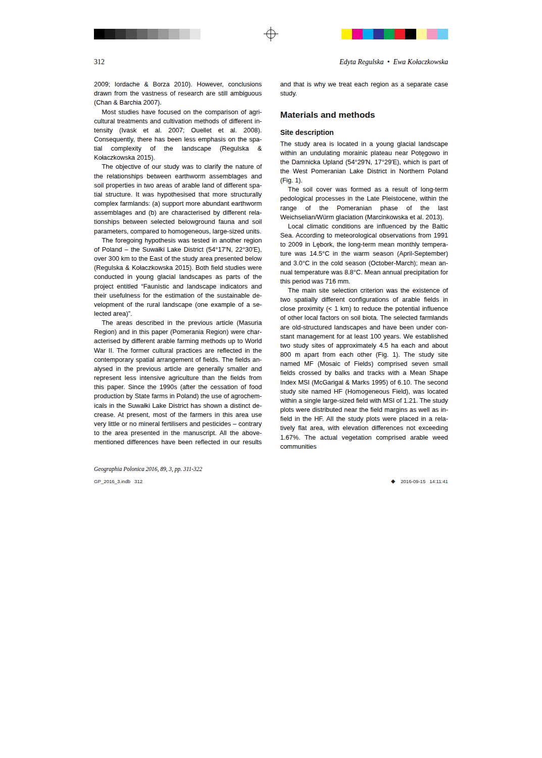312 Edyta Regulska • Ewa Kołaczkowska
2009; Iordache & Borza 2010). However, conclusions drawn from the vastness of research are still ambiguous (Chan & Barchia 2007).
Most studies have focused on the comparison of agricultural treatments and cultivation methods of different intensity (Ivask et al. 2007; Ouellet et al. 2008). Consequently, there has been less emphasis on the spatial complexity of the landscape (Regulska & Kołaczkowska 2015).
The objective of our study was to clarify the nature of the relationships between earthworm assemblages and soil properties in two areas of arable land of different spatial structure. It was hypothesised that more structurally complex farmlands: (a) support more abundant earthworm assemblages and (b) are characterised by different relationships between selected belowground fauna and soil parameters, compared to homogeneous, large-sized units.
The foregoing hypothesis was tested in another region of Poland – the Suwałki Lake District (54°17′N, 22°30′E), over 300 km to the East of the study area presented below (Regulska & Kołaczkowska 2015). Both field studies were conducted in young glacial landscapes as parts of the project entitled “Faunistic and landscape indicators and their usefulness for the estimation of the sustainable development of the rural landscape (one example of a selected area)”.
The areas described in the previous article (Masuria Region) and in this paper (Pomerania Region) were characterised by different arable farming methods up to World War II. The former cultural practices are reflected in the contemporary spatial arrangement of fields. The fields analysed in the previous article are generally smaller and represent less intensive agriculture than the fields from this paper. Since the 1990s (after the cessation of food production by State farms in Poland) the use of agrochemicals in the Suwałki Lake District has shown a distinct decrease. At present, most of the farmers in this area use very little or no mineral fertilisers and pesticides – contrary to the area presented in the manuscript. All the above-mentioned differences have been reflected in our results and that is why we treat each region as a separate case study.
Materials and methods
Site description
The study area is located in a young glacial landscape within an undulating morainic plateau near Potęgowo in the Damnicka Upland (54°29′N, 17°29′E), which is part of the West Pomeranian Lake District in Northern Poland (Fig. 1).
The soil cover was formed as a result of long-term pedological processes in the Late Pleistocene, within the range of the Pomeranian phase of the last Weichselian/Würm glaciation (Marcinkowska et al. 2013).
Local climatic conditions are influenced by the Baltic Sea. According to meteorological observations from 1991 to 2009 in Lębork, the long-term mean monthly temperature was 14.5°C in the warm season (April-September) and 3.0°C in the cold season (October-March); mean annual temperature was 8.8°C. Mean annual precipitation for this period was 716 mm.
The main site selection criterion was the existence of two spatially different configurations of arable fields in close proximity (< 1 km) to reduce the potential influence of other local factors on soil biota. The selected farmlands are old-structured landscapes and have been under constant management for at least 100 years. We established two study sites of approximately 4.5 ha each and about 800 m apart from each other (Fig. 1). The study site named MF (Mosaic of Fields) comprised seven small fields crossed by balks and tracks with a Mean Shape Index MSI (McGarigal & Marks 1995) of 6.10. The second study site named HF (Homogeneous Field), was located within a single large-sized field with MSI of 1.21. The study plots were distributed near the field margins as well as in-field in the HF. All the study plots were placed in a relatively flat area, with elevation differences not exceeding 1.67%. The actual vegetation comprised arable weed communities
Geographia Polonica 2016, 89, 3, pp. 311-322
GP_2016_3.indb 312
⬥ 2016-09-15 14:11:41